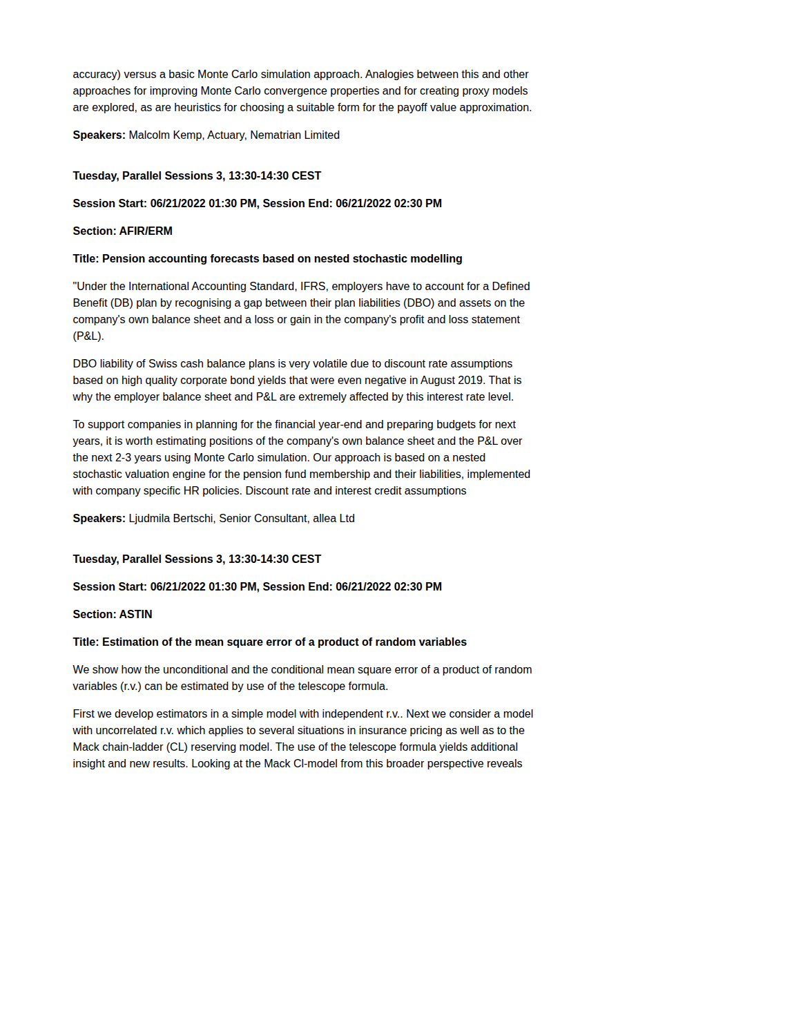accuracy) versus a basic Monte Carlo simulation approach. Analogies between this and other approaches for improving Monte Carlo convergence properties and for creating proxy models are explored, as are heuristics for choosing a suitable form for the payoff value approximation.
Speakers: Malcolm Kemp, Actuary, Nematrian Limited
Tuesday, Parallel Sessions 3, 13:30-14:30 CEST
Session Start: 06/21/2022 01:30 PM, Session End: 06/21/2022 02:30 PM
Section: AFIR/ERM
Title: Pension accounting forecasts based on nested stochastic modelling
"Under the International Accounting Standard, IFRS, employers have to account for a Defined Benefit (DB) plan by recognising a gap between their plan liabilities (DBO) and assets on the company's own balance sheet and a loss or gain in the company's profit and loss statement (P&L).
DBO liability of Swiss cash balance plans is very volatile due to discount rate assumptions based on high quality corporate bond yields that were even negative in August 2019. That is why the employer balance sheet and P&L are extremely affected by this interest rate level.
To support companies in planning for the financial year-end and preparing budgets for next years, it is worth estimating positions of the company's own balance sheet and the P&L over the next 2-3 years using Monte Carlo simulation. Our approach is based on a nested stochastic valuation engine for the pension fund membership and their liabilities, implemented with company specific HR policies. Discount rate and interest credit assumptions
Speakers: Ljudmila Bertschi, Senior Consultant, allea Ltd
Tuesday, Parallel Sessions 3, 13:30-14:30 CEST
Session Start: 06/21/2022 01:30 PM, Session End: 06/21/2022 02:30 PM
Section: ASTIN
Title: Estimation of the mean square error of a product of random variables
We show how the unconditional and the conditional mean square error of a product of random variables (r.v.) can be estimated by use of the telescope formula.
First we develop estimators in a simple model with independent r.v.. Next we consider a model with uncorrelated r.v. which applies to several situations in insurance pricing as well as to the Mack chain-ladder (CL) reserving model. The use of the telescope formula yields additional insight and new results. Looking at the Mack Cl-model from this broader perspective reveals